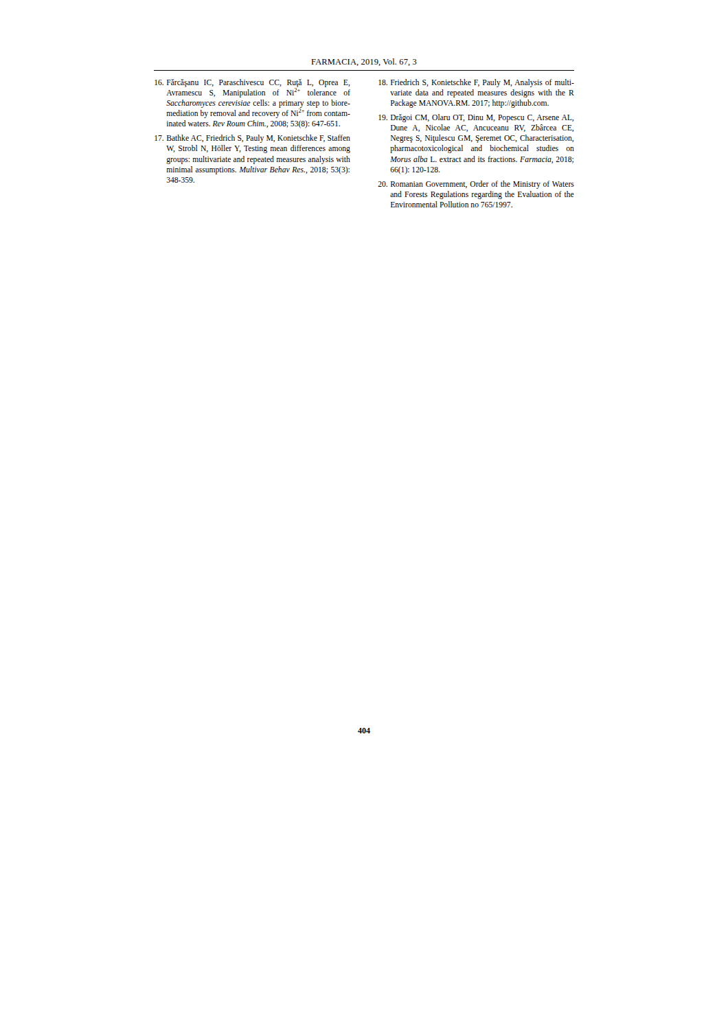FARMACIA, 2019, Vol. 67, 3
16. Fărcăşanu IC, Paraschivescu CC, Ruţă L, Oprea E, Avramescu S, Manipulation of Ni2+ tolerance of Saccharomyces cerevisiae cells: a primary step to bioremediation by removal and recovery of Ni2+ from contaminated waters. Rev Roum Chim., 2008; 53(8): 647-651.
17. Bathke AC, Friedrich S, Pauly M, Konietschke F, Staffen W, Strobl N, Höller Y, Testing mean differences among groups: multivariate and repeated measures analysis with minimal assumptions. Multivar Behav Res., 2018; 53(3): 348-359.
18. Friedrich S, Konietschke F, Pauly M, Analysis of multivariate data and repeated measures designs with the R Package MANOVA.RM. 2017; http://github.com.
19. Drăgoi CM, Olaru OT, Dinu M, Popescu C, Arsene AL, Dune A, Nicolae AC, Ancuceanu RV, Zbârcea CE, Negreş S, Niţulescu GM, Şeremet OC, Characterisation, pharmacotoxicological and biochemical studies on Morus alba L. extract and its fractions. Farmacia, 2018; 66(1): 120-128.
20. Romanian Government, Order of the Ministry of Waters and Forests Regulations regarding the Evaluation of the Environmental Pollution no 765/1997.
404